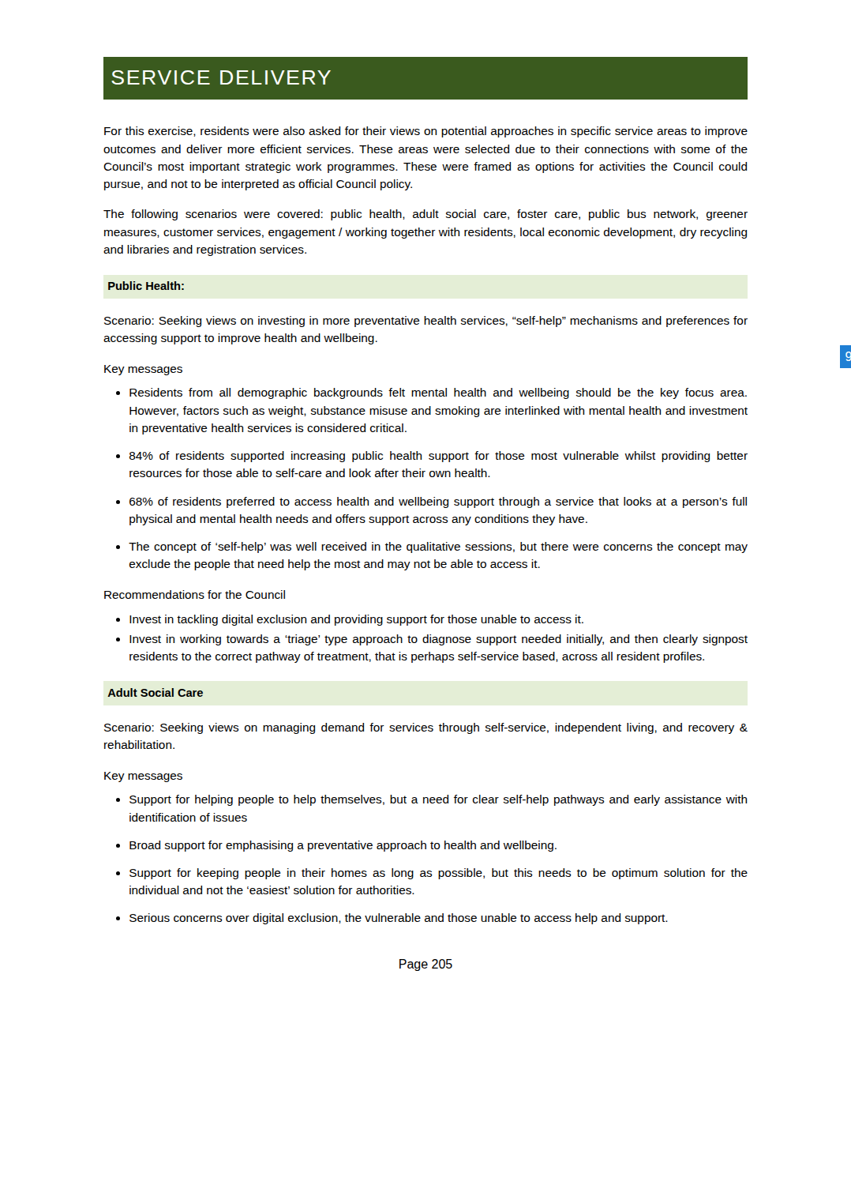9
SERVICE DELIVERY
For this exercise, residents were also asked for their views on potential approaches in specific service areas to improve outcomes and deliver more efficient services. These areas were selected due to their connections with some of the Council’s most important strategic work programmes. These were framed as options for activities the Council could pursue, and not to be interpreted as official Council policy.
The following scenarios were covered: public health, adult social care, foster care, public bus network, greener measures, customer services, engagement / working together with residents, local economic development, dry recycling and libraries and registration services.
Public Health:
Scenario: Seeking views on investing in more preventative health services, “self-help” mechanisms and preferences for accessing support to improve health and wellbeing.
Key messages
Residents from all demographic backgrounds felt mental health and wellbeing should be the key focus area. However, factors such as weight, substance misuse and smoking are interlinked with mental health and investment in preventative health services is considered critical.
84% of residents supported increasing public health support for those most vulnerable whilst providing better resources for those able to self-care and look after their own health.
68% of residents preferred to access health and wellbeing support through a service that looks at a person’s full physical and mental health needs and offers support across any conditions they have.
The concept of ‘self-help’ was well received in the qualitative sessions, but there were concerns the concept may exclude the people that need help the most and may not be able to access it.
Recommendations for the Council
Invest in tackling digital exclusion and providing support for those unable to access it.
Invest in working towards a ‘triage’ type approach to diagnose support needed initially, and then clearly signpost residents to the correct pathway of treatment, that is perhaps self-service based, across all resident profiles.
Adult Social Care
Scenario: Seeking views on managing demand for services through self-service, independent living, and recovery & rehabilitation.
Key messages
Support for helping people to help themselves, but a need for clear self-help pathways and early assistance with identification of issues
Broad support for emphasising a preventative approach to health and wellbeing.
Support for keeping people in their homes as long as possible, but this needs to be optimum solution for the individual and not the ‘easiest’ solution for authorities.
Serious concerns over digital exclusion, the vulnerable and those unable to access help and support.
Page 205